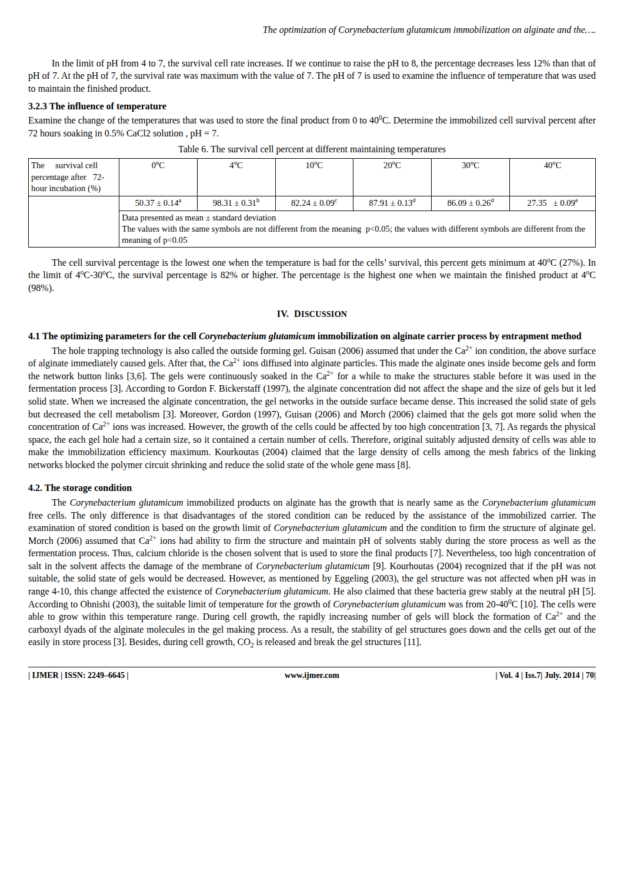The optimization of Corynebacterium glutamicum immobilization on alginate and the….
In the limit of pH from 4 to 7, the survival cell rate increases. If we continue to raise the pH to 8, the percentage decreases less 12% than that of pH of 7. At the pH of 7, the survival rate was maximum with the value of 7. The pH of 7 is used to examine the influence of temperature that was used to maintain the finished product.
3.2.3 The influence of temperature
Examine the change of the temperatures that was used to store the final product from 0 to 400C. Determine the immobilized cell survival percent after 72 hours soaking in 0.5% CaCl2 solution , pH = 7.
Table 6. The survival cell percent at different maintaining temperatures
| The survival cell percentage after 72-hour incubation (%) | 0 o C | 4 o C | 10 o C | 20 o C | 30 o C | 40 o C |
| | 50.37 ± 0.14 a | 98.31 ± 0.31 b | 82.24 ± 0.09 c | 87.91 ± 0.13 d | 86.09 ± 0.26 d | 27.35 ± 0.09 e |
| | Data presented as mean ± standard deviation The values with the same symbols are not different from the meaning p<0.05; the values with different symbols are different from the meaning of p<0.05 |
The cell survival percentage is the lowest one when the temperature is bad for the cells’ survival, this percent gets minimum at 40oC (27%). In the limit of 4oC-30oC, the survival percentage is 82% or higher. The percentage is the highest one when we maintain the finished product at 4oC (98%).
IV. DISCUSSION
4.1 The optimizing parameters for the cell Corynebacterium glutamicum immobilization on alginate carrier process by entrapment method
The hole trapping technology is also called the outside forming gel. Guisan (2006) assumed that under the Ca2+ ion condition, the above surface of alginate immediately caused gels. After that, the Ca2+ ions diffused into alginate particles. This made the alginate ones inside become gels and form the network button links [3,6]. The gels were continuously soaked in the Ca2+ for a while to make the structures stable before it was used in the fermentation process [3]. According to Gordon F. Bickerstaff (1997), the alginate concentration did not affect the shape and the size of gels but it led solid state. When we increased the alginate concentration, the gel networks in the outside surface became dense. This increased the solid state of gels but decreased the cell metabolism [3]. Moreover, Gordon (1997), Guisan (2006) and Morch (2006) claimed that the gels got more solid when the concentration of Ca2+ ions was increased. However, the growth of the cells could be affected by too high concentration [3, 7]. As regards the physical space, the each gel hole had a certain size, so it contained a certain number of cells. Therefore, original suitably adjusted density of cells was able to make the immobilization efficiency maximum. Kourkoutas (2004) claimed that the large density of cells among the mesh fabrics of the linking networks blocked the polymer circuit shrinking and reduce the solid state of the whole gene mass [8].
4.2. The storage condition
The Corynebacterium glutamicum immobilized products on alginate has the growth that is nearly same as the Corynebacterium glutamicum free cells. The only difference is that disadvantages of the stored condition can be reduced by the assistance of the immobilized carrier. The examination of stored condition is based on the growth limit of Corynebacterium glutamicum and the condition to firm the structure of alginate gel. Morch (2006) assumed that Ca2+ ions had ability to firm the structure and maintain pH of solvents stably during the store process as well as the fermentation process. Thus, calcium chloride is the chosen solvent that is used to store the final products [7]. Nevertheless, too high concentration of salt in the solvent affects the damage of the membrane of Corynebacterium glutamicum [9]. Kourhoutas (2004) recognized that if the pH was not suitable, the solid state of gels would be decreased. However, as mentioned by Eggeling (2003), the gel structure was not affected when pH was in range 4-10, this change affected the existence of Corynebacterium glutamicum. He also claimed that these bacteria grew stably at the neutral pH [5]. According to Ohnishi (2003), the suitable limit of temperature for the growth of Corynebacterium glutamicum was from 20-400C [10]. The cells were able to grow within this temperature range. During cell growth, the rapidly increasing number of gels will block the formation of Ca2+ and the carboxyl dyads of the alginate molecules in the gel making process. As a result, the stability of gel structures goes down and the cells get out of the easily in store process [3]. Besides, during cell growth, CO2 is released and break the gel structures [11].
| IJMER | ISSN: 2249–6645 | www.ijmer.com | Vol. 4 | Iss.7| July. 2014 | 70|